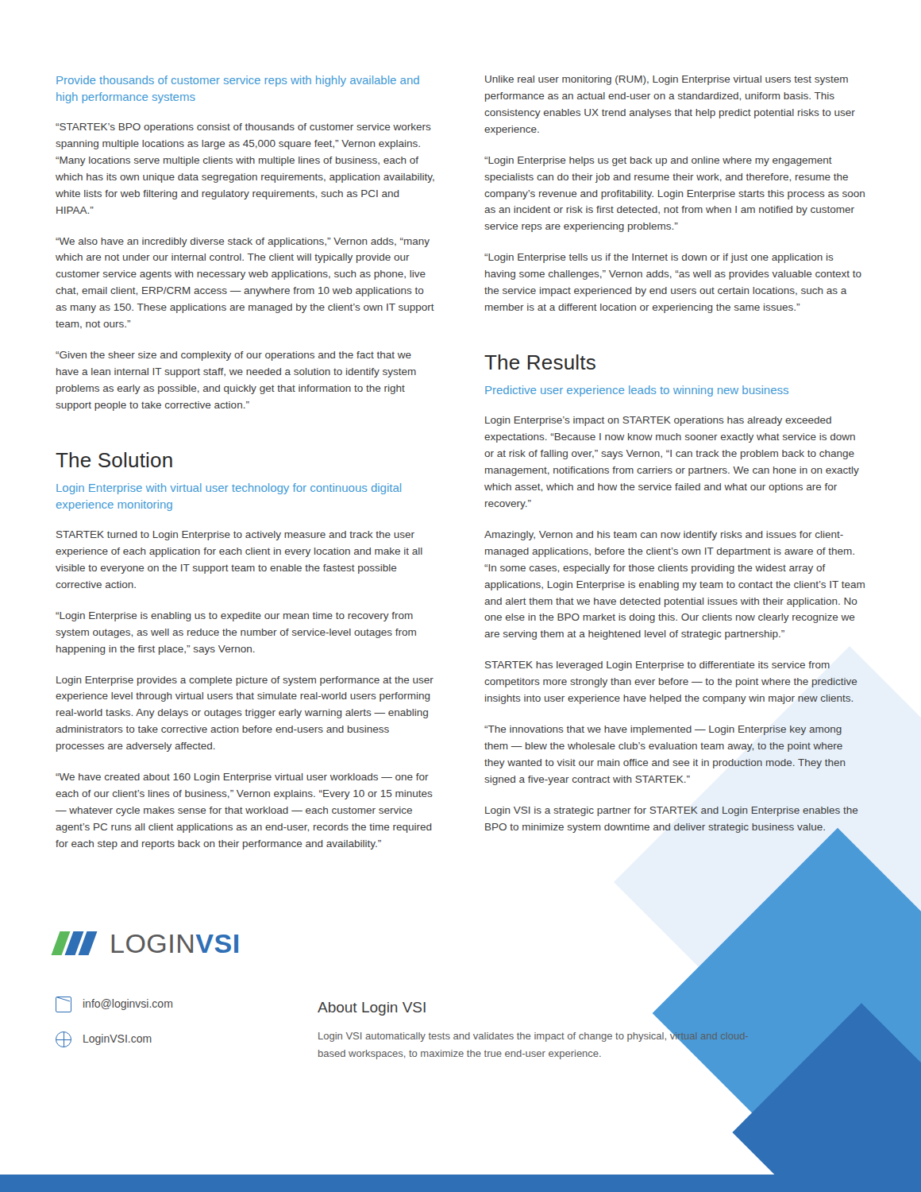Provide thousands of customer service reps with highly available and high performance systems
“STARTEK’s BPO operations consist of thousands of customer service workers spanning multiple locations as large as 45,000 square feet,” Vernon explains. “Many locations serve multiple clients with multiple lines of business, each of which has its own unique data segregation requirements, application availability, white lists for web filtering and regulatory requirements, such as PCI and HIPAA.”
“We also have an incredibly diverse stack of applications,” Vernon adds, “many which are not under our internal control. The client will typically provide our customer service agents with necessary web applications, such as phone, live chat, email client, ERP/CRM access — anywhere from 10 web applications to as many as 150. These applications are managed by the client’s own IT support team, not ours.”
“Given the sheer size and complexity of our operations and the fact that we have a lean internal IT support staff, we needed a solution to identify system problems as early as possible, and quickly get that information to the right support people to take corrective action.”
The Solution
Login Enterprise with virtual user technology for continuous digital experience monitoring
STARTEK turned to Login Enterprise to actively measure and track the user experience of each application for each client in every location and make it all visible to everyone on the IT support team to enable the fastest possible corrective action.
“Login Enterprise is enabling us to expedite our mean time to recovery from system outages, as well as reduce the number of service-level outages from happening in the first place,” says Vernon.
Login Enterprise provides a complete picture of system performance at the user experience level through virtual users that simulate real-world users performing real-world tasks. Any delays or outages trigger early warning alerts — enabling administrators to take corrective action before end-users and business processes are adversely affected.
“We have created about 160 Login Enterprise virtual user workloads — one for each of our client’s lines of business,” Vernon explains. “Every 10 or 15 minutes — whatever cycle makes sense for that workload — each customer service agent’s PC runs all client applications as an end-user, records the time required for each step and reports back on their performance and availability.”
Unlike real user monitoring (RUM), Login Enterprise virtual users test system performance as an actual end-user on a standardized, uniform basis. This consistency enables UX trend analyses that help predict potential risks to user experience.
“Login Enterprise helps us get back up and online where my engagement specialists can do their job and resume their work, and therefore, resume the company’s revenue and profitability. Login Enterprise starts this process as soon as an incident or risk is first detected, not from when I am notified by customer service reps are experiencing problems.”
“Login Enterprise tells us if the Internet is down or if just one application is having some challenges,” Vernon adds, “as well as provides valuable context to the service impact experienced by end users out certain locations, such as a member is at a different location or experiencing the same issues.”
The Results
Predictive user experience leads to winning new business
Login Enterprise’s impact on STARTEK operations has already exceeded expectations. “Because I now know much sooner exactly what service is down or at risk of falling over,” says Vernon, “I can track the problem back to change management, notifications from carriers or partners. We can hone in on exactly which asset, which and how the service failed and what our options are for recovery.”
Amazingly, Vernon and his team can now identify risks and issues for client-managed applications, before the client’s own IT department is aware of them. “In some cases, especially for those clients providing the widest array of applications, Login Enterprise is enabling my team to contact the client’s IT team and alert them that we have detected potential issues with their application. No one else in the BPO market is doing this. Our clients now clearly recognize we are serving them at a heightened level of strategic partnership.”
STARTEK has leveraged Login Enterprise to differentiate its service from competitors more strongly than ever before — to the point where the predictive insights into user experience have helped the company win major new clients.
“The innovations that we have implemented — Login Enterprise key among them — blew the wholesale club’s evaluation team away, to the point where they wanted to visit our main office and see it in production mode. They then signed a five-year contract with STARTEK.”
Login VSI is a strategic partner for STARTEK and Login Enterprise enables the BPO to minimize system downtime and deliver strategic business value.
LOGINVSI
info@loginvsi.com
LoginVSI.com
About Login VSI
Login VSI automatically tests and validates the impact of change to physical, virtual and cloud-based workspaces, to maximize the true end-user experience.